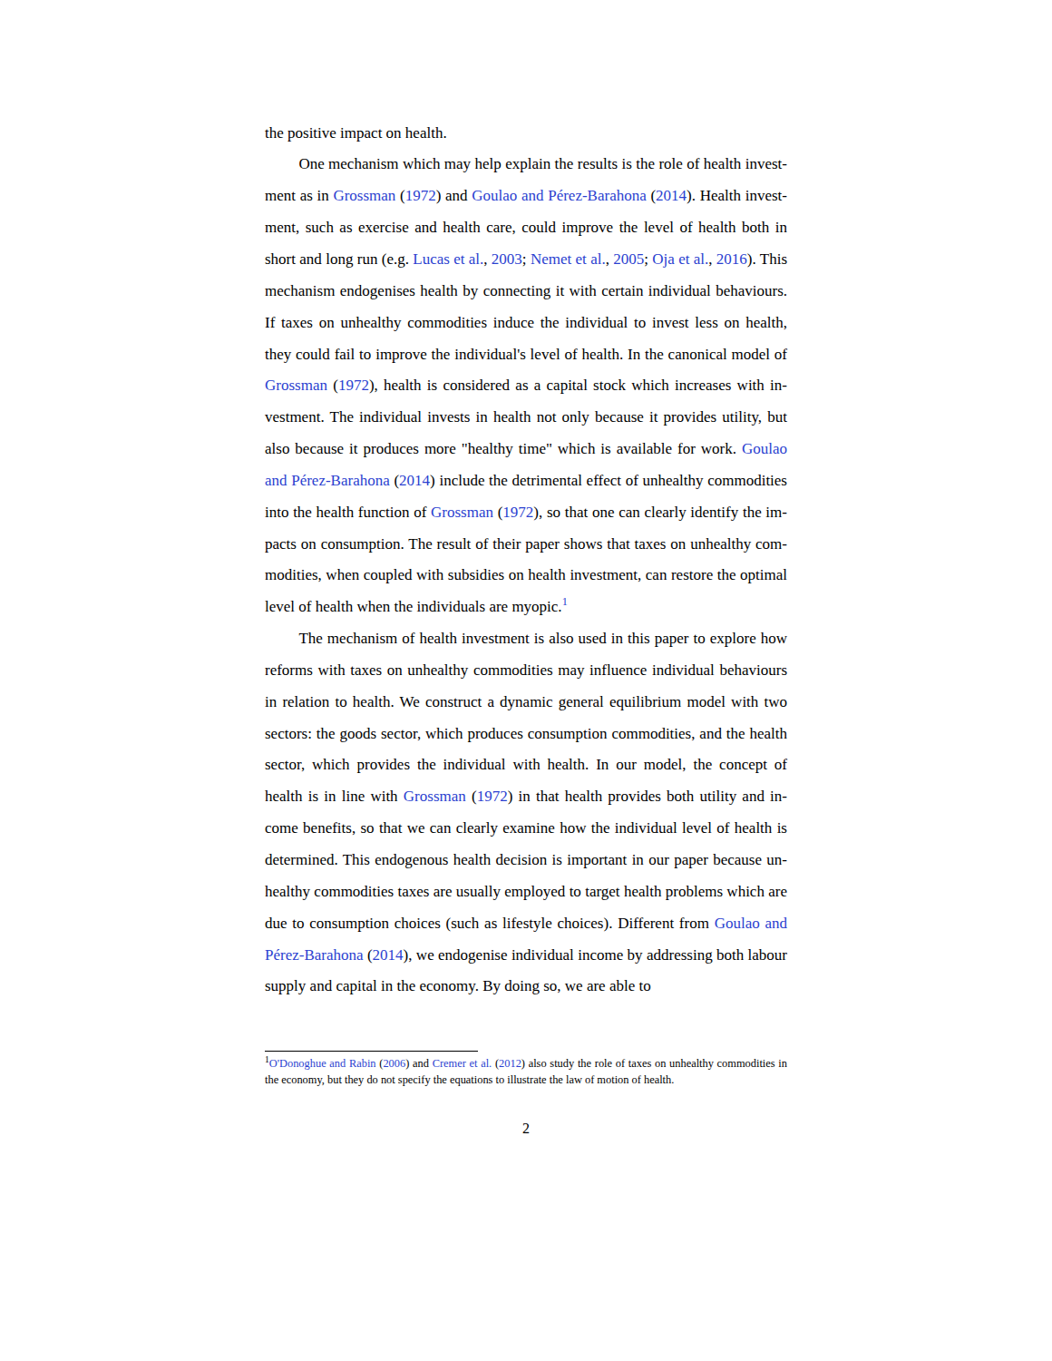the positive impact on health.
One mechanism which may help explain the results is the role of health investment as in Grossman (1972) and Goulao and Pérez-Barahona (2014). Health investment, such as exercise and health care, could improve the level of health both in short and long run (e.g. Lucas et al., 2003; Nemet et al., 2005; Oja et al., 2016). This mechanism endogenises health by connecting it with certain individual behaviours. If taxes on unhealthy commodities induce the individual to invest less on health, they could fail to improve the individual's level of health. In the canonical model of Grossman (1972), health is considered as a capital stock which increases with investment. The individual invests in health not only because it provides utility, but also because it produces more "healthy time" which is available for work. Goulao and Pérez-Barahona (2014) include the detrimental effect of unhealthy commodities into the health function of Grossman (1972), so that one can clearly identify the impacts on consumption. The result of their paper shows that taxes on unhealthy commodities, when coupled with subsidies on health investment, can restore the optimal level of health when the individuals are myopic.1
The mechanism of health investment is also used in this paper to explore how reforms with taxes on unhealthy commodities may influence individual behaviours in relation to health. We construct a dynamic general equilibrium model with two sectors: the goods sector, which produces consumption commodities, and the health sector, which provides the individual with health. In our model, the concept of health is in line with Grossman (1972) in that health provides both utility and income benefits, so that we can clearly examine how the individual level of health is determined. This endogenous health decision is important in our paper because unhealthy commodities taxes are usually employed to target health problems which are due to consumption choices (such as lifestyle choices). Different from Goulao and Pérez-Barahona (2014), we endogenise individual income by addressing both labour supply and capital in the economy. By doing so, we are able to
1O'Donoghue and Rabin (2006) and Cremer et al. (2012) also study the role of taxes on unhealthy commodities in the economy, but they do not specify the equations to illustrate the law of motion of health.
2